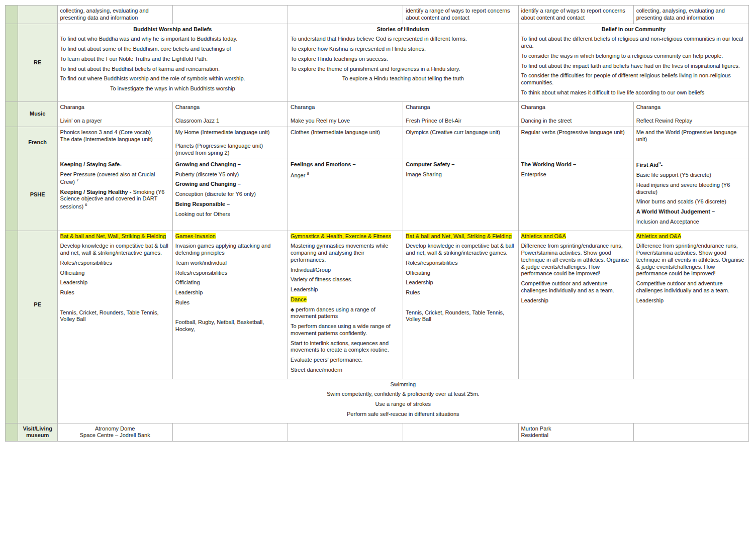| | | collecting, analysing, evaluating and presenting data and information | | | identify a range of ways to report concerns about content and contact | identify a range of ways to report concerns about content and contact | collecting, analysing, evaluating and presenting data and information |
| | RE | Buddhist Worship and Beliefs To find out who Buddha was and why he is important to Buddhists today. To find out about some of the Buddhism. core beliefs and teachings of To learn about the Four Noble Truths and the Eightfold Path. To find out about the Buddhist beliefs of karma and reincarnation. To find out where Buddhists worship and the role of symbols within worship. To investigate the ways in which Buddhists worship | Stories of Hinduism To understand that Hindus believe God is represented in different forms. To explore how Krishna is represented in Hindu stories. To explore Hindu teachings on success. To explore the theme of punishment and forgiveness in a Hindu story. To explore a Hindu teaching about telling the truth | Belief in our Community To find out about the different beliefs of religious and non-religious communities in our local area. To consider the ways in which belonging to a religious community can help people. To find out about the impact faith and beliefs have had on the lives of inspirational figures. To consider the difficulties for people of different religious beliefs living in non-religious communities. To think about what makes it difficult to live life according to our own beliefs |
| | Music | Charanga Livin' on a prayer | Charanga Classroom Jazz 1 | Charanga Make you Reel my Love | Charanga Fresh Prince of Bel-Air | Charanga Dancing in the street | Charanga Reflect Rewind Replay |
| | French | Phonics lesson 3 and 4 (Core vocab) The date (Intermediate language unit) | My Home (Intermediate language unit) Planets (Progressive language unit) (moved from spring 2) | Clothes (Intermediate language unit) | Olympics (Creative curr language unit) | Regular verbs (Progressive language unit) | Me and the World (Progressive language unit) |
| | PSHE | Keeping / Staying Safe- Peer Pressure (covered also at Crucial Crew) 7 Keeping / Staying Healthy - Smoking (Y6 Science objective and covered in DART sessions) 6 | Growing and Changing – Puberty (discrete Y5 only) Growing and Changing – Conception (discrete for Y6 only) Being Responsible – Looking out for Others | Feelings and Emotions – Anger 8 | Computer Safety – Image Sharing | The Working World – Enterprise | First Aid 9 - Basic life support (Y5 discrete) Head injuries and severe bleeding (Y6 discrete) Minor burns and scalds (Y6 discrete) A World Without Judgement – Inclusion and Acceptance |
| | PE | Bat & ball and Net, Wall, Striking & Fielding Develop knowledge in competitive bat & ball and net, wall & striking/interactive games. Roles/responsibilities Officiating Leadership Rules Tennis, Cricket, Rounders, Table Tennis, Volley Ball | Games-Invasion Invasion games applying attacking and defending principles Team work/individual Roles/responsibilities Officiating Leadership Rules Football, Rugby, Netball, Basketball, Hockey, | Gymnastics & Health, Exercise & Fitness Mastering gymnastics movements while comparing and analysing their performances. Individual/Group Variety of fitness classes. Leadership Dance ♣ perform dances using a range of movement patterns To perform dances using a wide range of movement patterns confidently. Start to interlink actions, sequences and movements to create a complex routine. Evaluate peers' performance. Street dance/modern | Bat & ball and Net, Wall, Striking & Fielding Develop knowledge in competitive bat & ball and net, wall & striking/interactive games. Roles/responsibilities Officiating Leadership Rules Tennis, Cricket, Rounders, Table Tennis, Volley Ball | Athletics and O&A Difference from sprinting/endurance runs, Power/stamina activities. Show good technique in all events in athletics. Organise & judge events/challenges. How performance could be improved! Competitive outdoor and adventure challenges individually and as a team. Leadership | Athletics and O&A Difference from sprinting/endurance runs, Power/stamina activities. Show good technique in all events in athletics. Organise & judge events/challenges. How performance could be improved! Competitive outdoor and adventure challenges individually and as a team. Leadership |
| | | Swimming Swim competently, confidently & proficiently over at least 25m. Use a range of strokes Perform safe self-rescue in different situations |
| | Visit/Living museum | Atronomy Dome Space Centre – Jodrell Bank | | | | Murton Park Residential | |